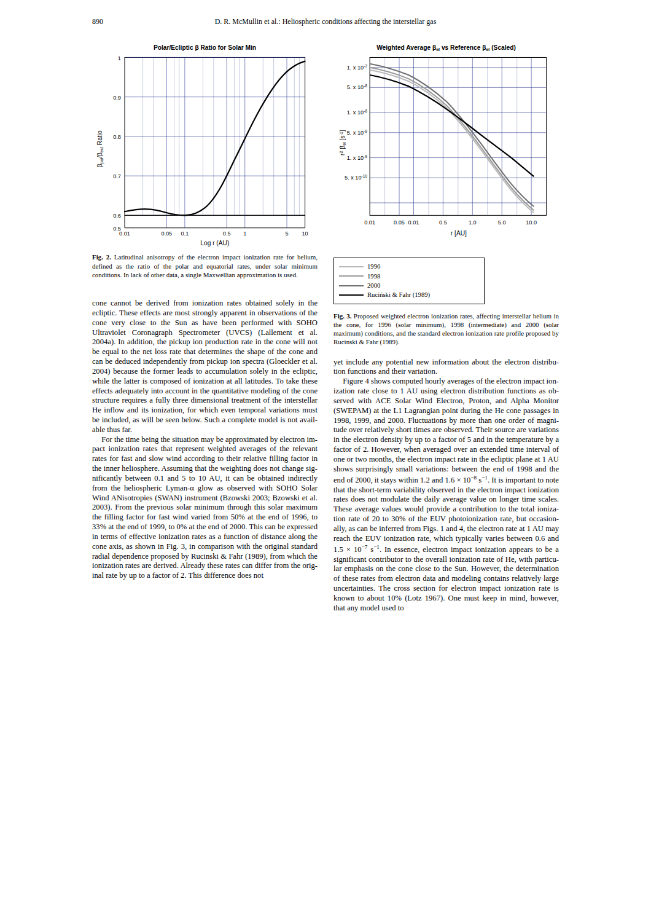890
D. R. McMullin et al.: Heliospheric conditions affecting the interstellar gas
Polar/Ecliptic β Ratio for Solar Min Polar/Ecliptic β Ratio for Solar Min 1 0.9 0.8 0.7 0.6 0.5 0.01 0.05 0.1 0.5 1 5 10 Log r (AU) βpol/βecl Ratio
Fig. 2. Latitudinal anisotropy of the electron impact ionization rate for helium, defined as the ratio of the polar and equatorial rates, under solar minimum conditions. In lack of other data, a single Maxwellian approximation is used.
cone cannot be derived from ionization rates obtained solely in the ecliptic. These effects are most strongly apparent in observations of the cone very close to the Sun as have been performed with SOHO Ultraviolet Coronagraph Spectrometer (UVCS) (Lallement et al. 2004a). In addition, the pickup ion production rate in the cone will not be equal to the net loss rate that determines the shape of the cone and can be deduced independently from pickup ion spectra (Gloeckler et al. 2004) because the former leads to accumulation solely in the ecliptic, while the latter is composed of ionization at all latitudes. To take these effects adequately into account in the quantitative modeling of the cone structure requires a fully three dimensional treatment of the interstellar He inflow and its ionization, for which even temporal variations must be included, as will be seen below. Such a complete model is not available thus far.
For the time being the situation may be approximated by electron impact ionization rates that represent weighted averages of the relevant rates for fast and slow wind according to their relative filling factor in the inner heliosphere. Assuming that the weighting does not change significantly between 0.1 and 5 to 10 AU, it can be obtained indirectly from the heliospheric Lyman-α glow as observed with SOHO Solar Wind ANisotropies (SWAN) instrument (Bzowski 2003; Bzowski et al. 2003). From the previous solar minimum through this solar maximum the filling factor for fast wind varied from 50% at the end of 1996, to 33% at the end of 1999, to 0% at the end of 2000. This can be expressed in terms of effective ionization rates as a function of distance along the cone axis, as shown in Fig. 3, in comparison with the original standard radial dependence proposed by Rucinski & Fahr (1989), from which the ionization rates are derived. Already these rates can differ from the original rate by up to a factor of 2. This difference does not
Weighted Average β_el vs Reference β_el (Scaled) Weighted Average βel vs Reference βel (Scaled) 1. x 10-7 5. x 10-8 1. x 10-8 5. x 10-9 1. x 10-9 5. x 10-10 0.01 0.05 0.01 0.5 1.0 5.0 10.0 r [AU] r2 βel [s-1]
| | 1996 |
| | 1998 |
| | 2000 |
| | Ruciński & Fahr (1989) |
Fig. 3. Proposed weighted electron ionization rates, affecting interstellar helium in the cone, for 1996 (solar minimum), 1998 (intermediate) and 2000 (solar maximum) conditions, and the standard electron ionization rate profile proposed by Rucinski & Fahr (1989).
yet include any potential new information about the electron distribution functions and their variation.
Figure 4 shows computed hourly averages of the electron impact ionization rate close to 1 AU using electron distribution functions as observed with ACE Solar Wind Electron, Proton, and Alpha Monitor (SWEPAM) at the L1 Lagrangian point during the He cone passages in 1998, 1999, and 2000. Fluctuations by more than one order of magnitude over relatively short times are observed. Their source are variations in the electron density by up to a factor of 5 and in the temperature by a factor of 2. However, when averaged over an extended time interval of one or two months, the electron impact rate in the ecliptic plane at 1 AU shows surprisingly small variations: between the end of 1998 and the end of 2000, it stays within 1.2 and 1.6 × 10−8 s−1. It is important to note that the short-term variability observed in the electron impact ionization rates does not modulate the daily average value on longer time scales. These average values would provide a contribution to the total ionization rate of 20 to 30% of the EUV photoionization rate, but occasionally, as can be inferred from Figs. 1 and 4, the electron rate at 1 AU may reach the EUV ionization rate, which typically varies between 0.6 and 1.5 × 10−7 s−1. In essence, electron impact ionization appears to be a significant contributor to the overall ionization rate of He, with particular emphasis on the cone close to the Sun. However, the determination of these rates from electron data and modeling contains relatively large uncertainties. The cross section for electron impact ionization rate is known to about 10% (Lotz 1967). One must keep in mind, however, that any model used to